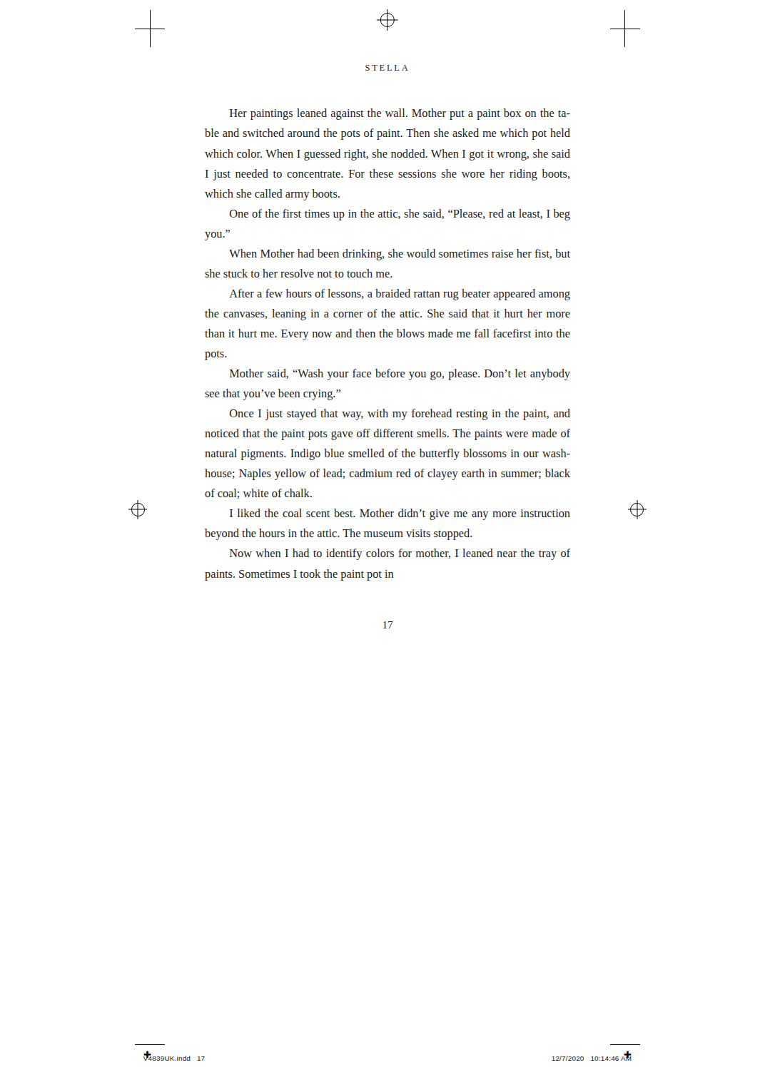Stella
Her paintings leaned against the wall. Mother put a paint box on the table and switched around the pots of paint. Then she asked me which pot held which color. When I guessed right, she nodded. When I got it wrong, she said I just needed to concentrate. For these sessions she wore her riding boots, which she called army boots.
One of the first times up in the attic, she said, “Please, red at least, I beg you.”
When Mother had been drinking, she would sometimes raise her fist, but she stuck to her resolve not to touch me.
After a few hours of lessons, a braided rattan rug beater appeared among the canvases, leaning in a corner of the attic. She said that it hurt her more than it hurt me. Every now and then the blows made me fall facefirst into the pots.
Mother said, “Wash your face before you go, please. Don’t let anybody see that you’ve been crying.”
Once I just stayed that way, with my forehead resting in the paint, and noticed that the paint pots gave off different smells. The paints were made of natural pigments. Indigo blue smelled of the butterfly blossoms in our washhouse; Naples yellow of lead; cadmium red of clayey earth in summer; black of coal; white of chalk.
I liked the coal scent best. Mother didn’t give me any more instruction beyond the hours in the attic. The museum visits stopped.
Now when I had to identify colors for mother, I leaned near the tray of paints. Sometimes I took the paint pot in
17
✚ ✚
V4839UK.indd 17 12/7/2020 10:14:46 AM